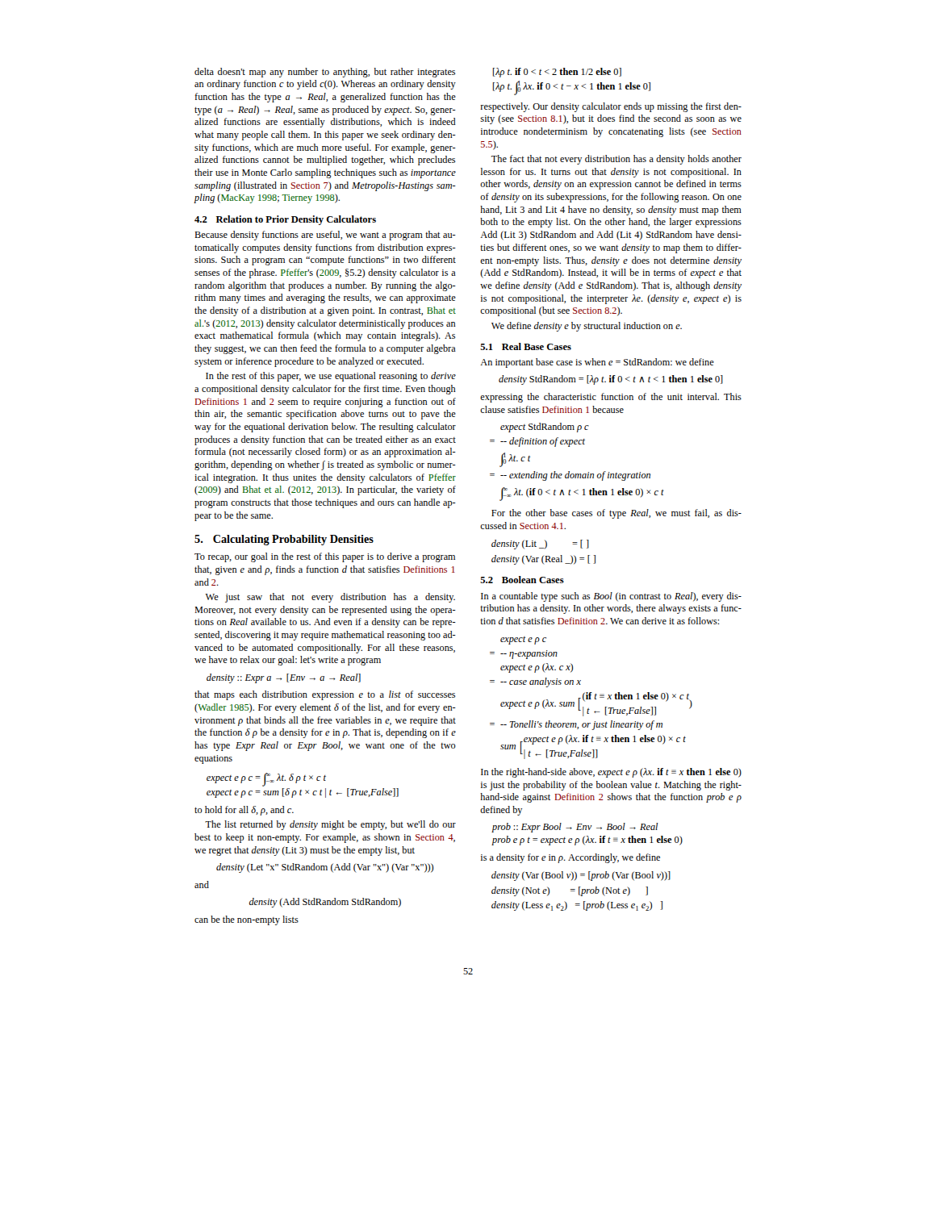delta doesn't map any number to anything, but rather integrates an ordinary function c to yield c(0). Whereas an ordinary density function has the type a → Real, a generalized function has the type (a → Real) → Real, same as produced by expect. So, generalized functions are essentially distributions, which is indeed what many people call them. In this paper we seek ordinary density functions, which are much more useful. For example, generalized functions cannot be multiplied together, which precludes their use in Monte Carlo sampling techniques such as importance sampling (illustrated in Section 7) and Metropolis-Hastings sampling (MacKay 1998; Tierney 1998).
4.2 Relation to Prior Density Calculators
Because density functions are useful, we want a program that automatically computes density functions from distribution expressions. Such a program can “compute functions” in two different senses of the phrase. Pfeffer's (2009, §5.2) density calculator is a random algorithm that produces a number. By running the algorithm many times and averaging the results, we can approximate the density of a distribution at a given point. In contrast, Bhat et al.'s (2012, 2013) density calculator deterministically produces an exact mathematical formula (which may contain integrals). As they suggest, we can then feed the formula to a computer algebra system or inference procedure to be analyzed or executed.
In the rest of this paper, we use equational reasoning to derive a compositional density calculator for the first time. Even though Definitions 1 and 2 seem to require conjuring a function out of thin air, the semantic specification above turns out to pave the way for the equational derivation below. The resulting calculator produces a density function that can be treated either as an exact formula (not necessarily closed form) or as an approximation algorithm, depending on whether ∫ is treated as symbolic or numerical integration. It thus unites the density calculators of Pfeffer (2009) and Bhat et al. (2012, 2013). In particular, the variety of program constructs that those techniques and ours can handle appear to be the same.
5. Calculating Probability Densities
To recap, our goal in the rest of this paper is to derive a program that, given e and ρ, finds a function d that satisfies Definitions 1 and 2.
We just saw that not every distribution has a density. Moreover, not every density can be represented using the operations on Real available to us. And even if a density can be represented, discovering it may require mathematical reasoning too advanced to be automated compositionally. For all these reasons, we have to relax our goal: let's write a program
density :: Expr a → [Env → a → Real]
that maps each distribution expression e to a list of successes (Wadler 1985). For every element δ of the list, and for every environment ρ that binds all the free variables in e, we require that the function δ ρ be a density for e in ρ. That is, depending on if e has type Expr Real or Expr Bool, we want one of the two equations
expect e ρ c = ∫∞−∞ λt. δ ρ t × c t
expect e ρ c = sum [δ ρ t × c t | t ← [True,False]]
to hold for all δ, ρ, and c.
The list returned by density might be empty, but we'll do our best to keep it non-empty. For example, as shown in Section 4, we regret that density (Lit 3) must be the empty list, but
density (Let "x" StdRandom (Add (Var "x") (Var "x")))
and
density (Add StdRandom StdRandom)
can be the non-empty lists
[λρ t. if 0 < t < 2 then 1/2 else 0]
[λρ t. ∫10 λx. if 0 < t − x < 1 then 1 else 0]
respectively. Our density calculator ends up missing the first density (see Section 8.1), but it does find the second as soon as we introduce nondeterminism by concatenating lists (see Section 5.5).
The fact that not every distribution has a density holds another lesson for us. It turns out that density is not compositional. In other words, density on an expression cannot be defined in terms of density on its subexpressions, for the following reason. On one hand, Lit 3 and Lit 4 have no density, so density must map them both to the empty list. On the other hand, the larger expressions Add (Lit 3) StdRandom and Add (Lit 4) StdRandom have densities but different ones, so we want density to map them to different non-empty lists. Thus, density e does not determine density (Add e StdRandom). Instead, it will be in terms of expect e that we define density (Add e StdRandom). That is, although density is not compositional, the interpreter λe. (density e, expect e) is compositional (but see Section 8.2).
We define density e by structural induction on e.
5.1 Real Base Cases
An important base case is when e = StdRandom: we define
density StdRandom = [λρ t. if 0 < t ∧ t < 1 then 1 else 0]
expressing the characteristic function of the unit interval. This clause satisfies Definition 1 because
expect StdRandom ρ c =-- definition of expect ∫10 λt. c t =-- extending the domain of integration ∫∞−∞ λt. (if 0 < t ∧ t < 1 then 1 else 0) × c t
For the other base cases of type Real, we must fail, as discussed in Section 4.1.
density (Lit _) = [ ] density (Var (Real _)) = [ ]
5.2 Boolean Cases
In a countable type such as Bool (in contrast to Real), every distribution has a density. In other words, there always exists a function d that satisfies Definition 2. We can derive it as follows:
expect e ρ c =-- η-expansion expect e ρ (λx. c x) =-- case analysis on x expect e ρ (λx. sum [(if t ≡ x then 1 else 0) × c t| t ← [True,False]]) =-- Tonelli's theorem, or just linearity of m sum [expect e ρ (λx. if t ≡ x then 1 else 0) × c t| t ← [True,False]]
In the right-hand-side above, expect e ρ (λx. if t ≡ x then 1 else 0) is just the probability of the boolean value t. Matching the right-hand-side against Definition 2 shows that the function prob e ρ defined by
prob :: Expr Bool → Env → Bool → Real
prob e ρ t = expect e ρ (λx. if t ≡ x then 1 else 0)
is a density for e in ρ. Accordingly, we define
density (Var (Bool v)) = [prob (Var (Bool v))] density (Not e) = [prob (Not e) ] density (Less e1 e2) = [prob (Less e1 e2) ]
52